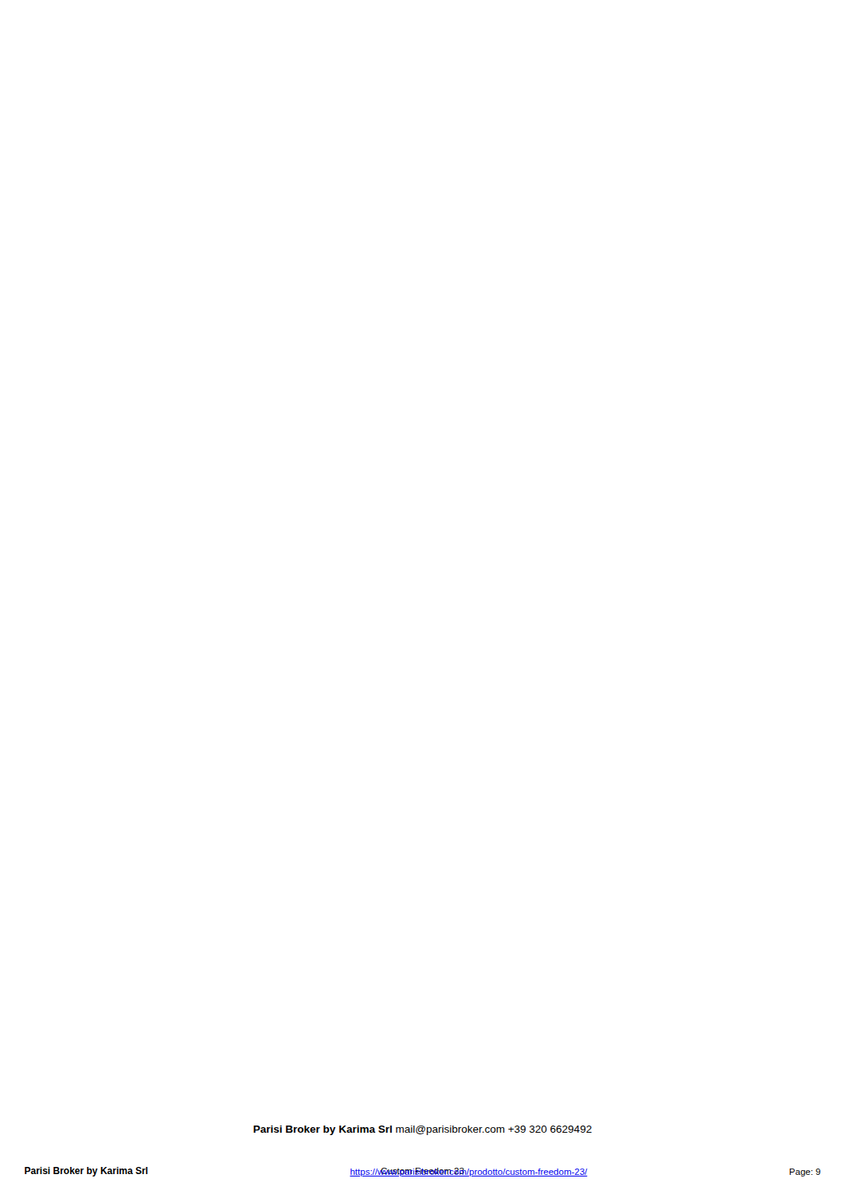Parisi Broker by Karima Srl mail@parisibroker.com +39 320 6629492
Custom Freedom 23
Parisi Broker by Karima Srl
https://www.parisibroker.com/prodotto/custom-freedom-23/
Page: 9